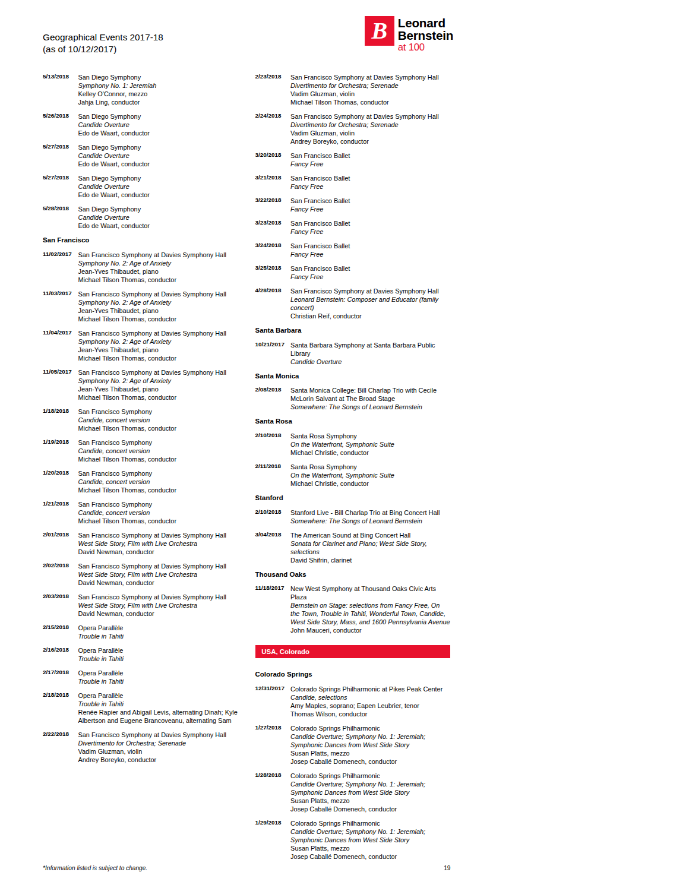B
Leonard
Bernsteinat 100
Geographical Events 2017-18 (as of 10/12/2017)
| 5/13/2018 | San Diego Symphony Symphony No. 1: Jeremiah Kelley O'Connor, mezzo Jahja Ling, conductor |
| 5/26/2018 | San Diego Symphony Candide Overture Edo de Waart, conductor |
| 5/27/2018 | San Diego Symphony Candide Overture Edo de Waart, conductor |
| 5/27/2018 | San Diego Symphony Candide Overture Edo de Waart, conductor |
| 5/28/2018 | San Diego Symphony Candide Overture Edo de Waart, conductor |
| San Francisco |
| 11/02/2017 | San Francisco Symphony at Davies Symphony Hall Symphony No. 2: Age of Anxiety Jean-Yves Thibaudet, piano Michael Tilson Thomas, conductor |
| 11/03/2017 | San Francisco Symphony at Davies Symphony Hall Symphony No. 2: Age of Anxiety Jean-Yves Thibaudet, piano Michael Tilson Thomas, conductor |
| 11/04/2017 | San Francisco Symphony at Davies Symphony Hall Symphony No. 2: Age of Anxiety Jean-Yves Thibaudet, piano Michael Tilson Thomas, conductor |
| 11/05/2017 | San Francisco Symphony at Davies Symphony Hall Symphony No. 2: Age of Anxiety Jean-Yves Thibaudet, piano Michael Tilson Thomas, conductor |
| 1/18/2018 | San Francisco Symphony Candide, concert version Michael Tilson Thomas, conductor |
| 1/19/2018 | San Francisco Symphony Candide, concert version Michael Tilson Thomas, conductor |
| 1/20/2018 | San Francisco Symphony Candide, concert version Michael Tilson Thomas, conductor |
| 1/21/2018 | San Francisco Symphony Candide, concert version Michael Tilson Thomas, conductor |
| 2/01/2018 | San Francisco Symphony at Davies Symphony Hall West Side Story, Film with Live Orchestra David Newman, conductor |
| 2/02/2018 | San Francisco Symphony at Davies Symphony Hall West Side Story, Film with Live Orchestra David Newman, conductor |
| 2/03/2018 | San Francisco Symphony at Davies Symphony Hall West Side Story, Film with Live Orchestra David Newman, conductor |
| 2/15/2018 | Opera Parallèle Trouble in Tahiti |
| 2/16/2018 | Opera Parallèle Trouble in Tahiti |
| 2/17/2018 | Opera Parallèle Trouble in Tahiti |
| 2/18/2018 | Opera Parallèle Trouble in Tahiti Renée Rapier and Abigail Levis, alternating Dinah; Kyle Albertson and Eugene Brancoveanu, alternating Sam |
| 2/22/2018 | San Francisco Symphony at Davies Symphony Hall Divertimento for Orchestra; Serenade Vadim Gluzman, violin Andrey Boreyko, conductor |
| 2/23/2018 | San Francisco Symphony at Davies Symphony Hall Divertimento for Orchestra; Serenade Vadim Gluzman, violin Michael Tilson Thomas, conductor |
| 2/24/2018 | San Francisco Symphony at Davies Symphony Hall Divertimento for Orchestra; Serenade Vadim Gluzman, violin Andrey Boreyko, conductor |
| 3/20/2018 | San Francisco Ballet Fancy Free |
| 3/21/2018 | San Francisco Ballet Fancy Free |
| 3/22/2018 | San Francisco Ballet Fancy Free |
| 3/23/2018 | San Francisco Ballet Fancy Free |
| 3/24/2018 | San Francisco Ballet Fancy Free |
| 3/25/2018 | San Francisco Ballet Fancy Free |
| 4/28/2018 | San Francisco Symphony at Davies Symphony Hall Leonard Bernstein: Composer and Educator (family concert) Christian Reif, conductor |
| Santa Barbara |
| 10/21/2017 | Santa Barbara Symphony at Santa Barbara Public Library Candide Overture |
| Santa Monica |
| 2/08/2018 | Santa Monica College: Bill Charlap Trio with Cecile McLorin Salvant at The Broad Stage Somewhere: The Songs of Leonard Bernstein |
| Santa Rosa |
| 2/10/2018 | Santa Rosa Symphony On the Waterfront, Symphonic Suite Michael Christie, conductor |
| 2/11/2018 | Santa Rosa Symphony On the Waterfront, Symphonic Suite Michael Christie, conductor |
| Stanford |
| 2/10/2018 | Stanford Live - Bill Charlap Trio at Bing Concert Hall Somewhere: The Songs of Leonard Bernstein |
| 3/04/2018 | The American Sound at Bing Concert Hall Sonata for Clarinet and Piano; West Side Story, selections David Shifrin, clarinet |
| Thousand Oaks |
| 11/18/2017 | New West Symphony at Thousand Oaks Civic Arts Plaza Bernstein on Stage: selections from Fancy Free, On the Town, Trouble in Tahiti, Wonderful Town, Candide, West Side Story, Mass, and 1600 Pennsylvania Avenue John Mauceri, conductor |
| USA, Colorado |
| Colorado Springs |
| 12/31/2017 | Colorado Springs Philharmonic at Pikes Peak Center Candide, selections Amy Maples, soprano; Eapen Leubrier, tenor Thomas Wilson, conductor |
| 1/27/2018 | Colorado Springs Philharmonic Candide Overture; Symphony No. 1: Jeremiah; Symphonic Dances from West Side Story Susan Platts, mezzo Josep Caballé Domenech, conductor |
| 1/28/2018 | Colorado Springs Philharmonic Candide Overture; Symphony No. 1: Jeremiah; Symphonic Dances from West Side Story Susan Platts, mezzo Josep Caballé Domenech, conductor |
| 1/29/2018 | Colorado Springs Philharmonic Candide Overture; Symphony No. 1: Jeremiah; Symphonic Dances from West Side Story Susan Platts, mezzo Josep Caballé Domenech, conductor |
*Information listed is subject to change. 19